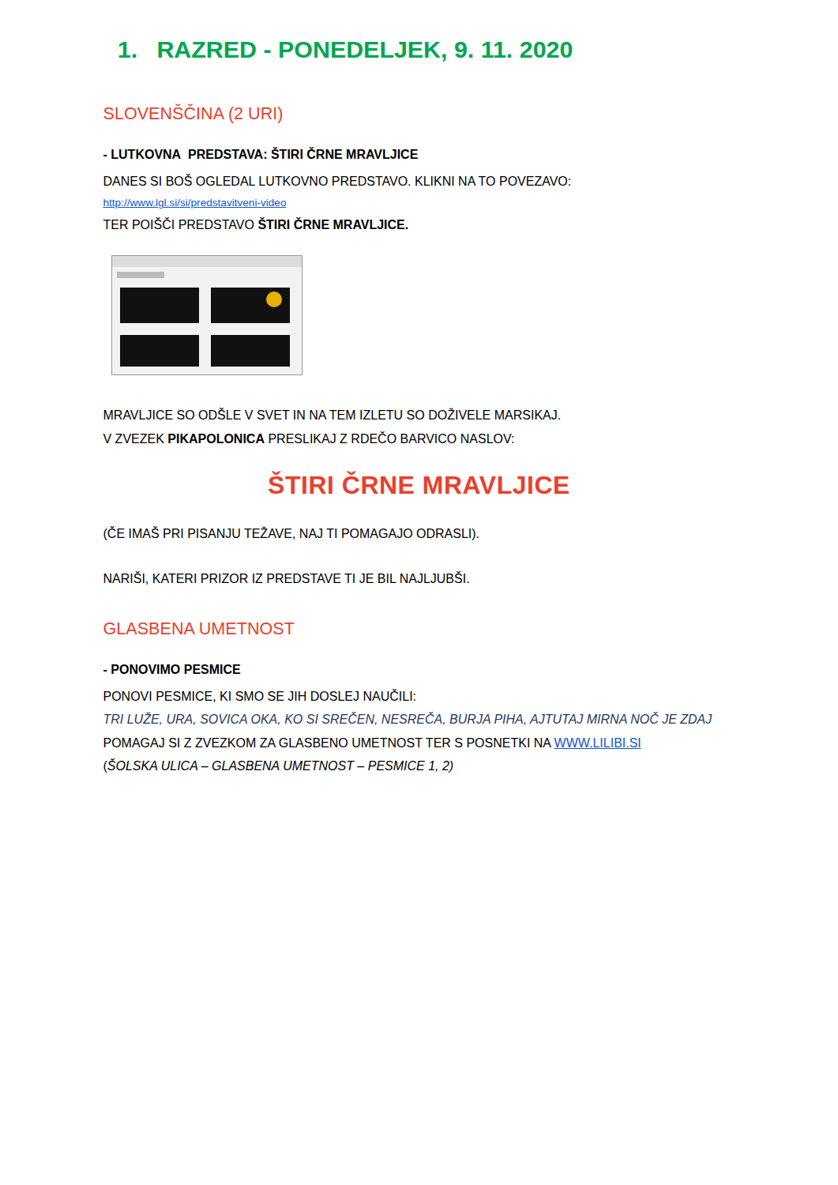1. RAZRED - PONEDELJEK, 9. 11. 2020
SLOVENŠČINA (2 URI)
- LUTKOVNA PREDSTAVA: ŠTIRI ČRNE MRAVLJICE
DANES SI BOŠ OGLEDAL LUTKOVNO PREDSTAVO. KLIKNI NA TO POVEZAVO:
http://www.lgl.si/si/predstavitveni-video
TER POIŠČI PREDSTAVO ŠTIRI ČRNE MRAVLJICE.
MRAVLJICE SO ODŠLE V SVET IN NA TEM IZLETU SO DOŽIVELE MARSIKAJ.
V ZVEZEK PIKAPOLONICA PRESLIKAJ Z RDEČO BARVICO NASLOV:
ŠTIRI ČRNE MRAVLJICE
(ČE IMAŠ PRI PISANJU TEŽAVE, NAJ TI POMAGAJO ODRASLI).
NARIŠI, KATERI PRIZOR IZ PREDSTAVE TI JE BIL NAJLJUBŠI.
GLASBENA UMETNOST
- PONOVIMO PESMICE
PONOVI PESMICE, KI SMO SE JIH DOSLEJ NAUČILI:
TRI LUŽE, URA, SOVICA OKA, KO SI SREČEN, NESREČA, BURJA PIHA, AJTUTAJ MIRNA NOČ JE ZDAJ
POMAGAJ SI Z ZVEZKOM ZA GLASBENO UMETNOST TER S POSNETKI NA WWW.LILIBI.SI
(ŠOLSKA ULICA – GLASBENA UMETNOST – PESMICE 1, 2)